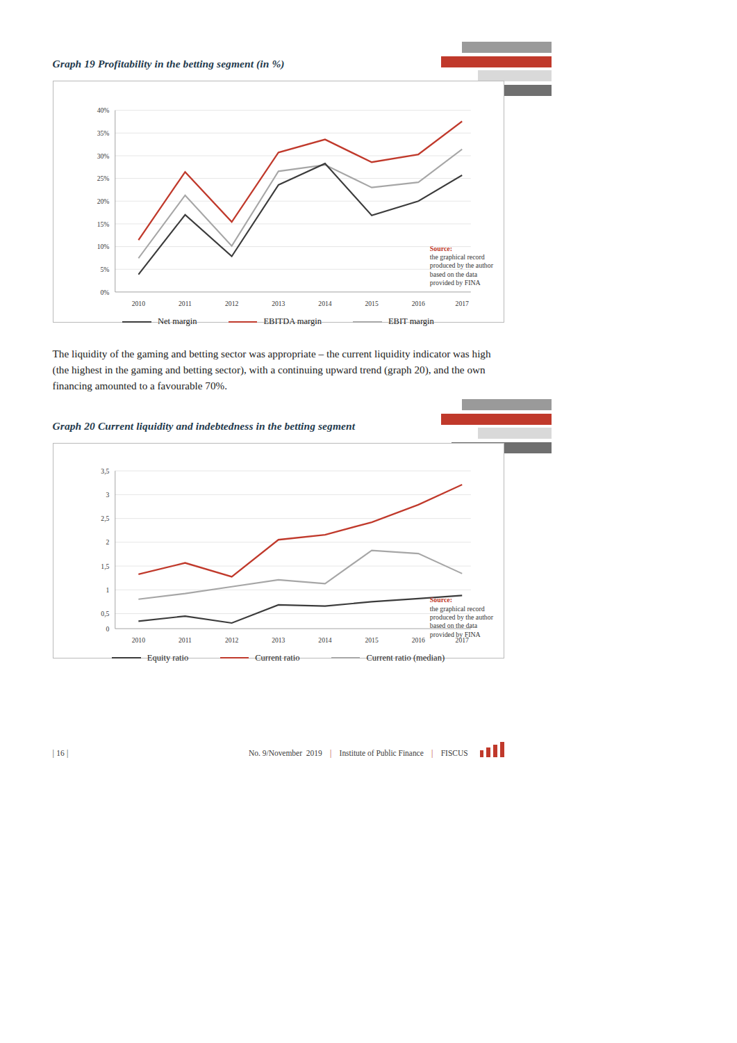Graph 19 Profitability in the betting segment (in %)
40% 35% 30% 25% 20% 15% 10% 5% 0% 2010 2011 2012 2013 2014 2015 2016 2017
Net margin
EBITDA margin
EBIT margin
Source: the graphical record produced by the author based on the data provided by FINA
The liquidity of the gaming and betting sector was appropriate – the current liquidity indicator was high (the highest in the gaming and betting sector), with a continuing upward trend (graph 20), and the own financing amounted to a favourable 70%.
Graph 20 Current liquidity and indebtedness in the betting segment
3,5 3 2,5 2 1,5 1 0,5 0 2010 2011 2012 2013 2014 2015 2016 2017
Equity ratio
Current ratio
Current ratio (median)
Source: the graphical record produced by the author based on the data provided by FINA
| 16 |
No. 9/November 2019 | Institute of Public Finance | FISCUS